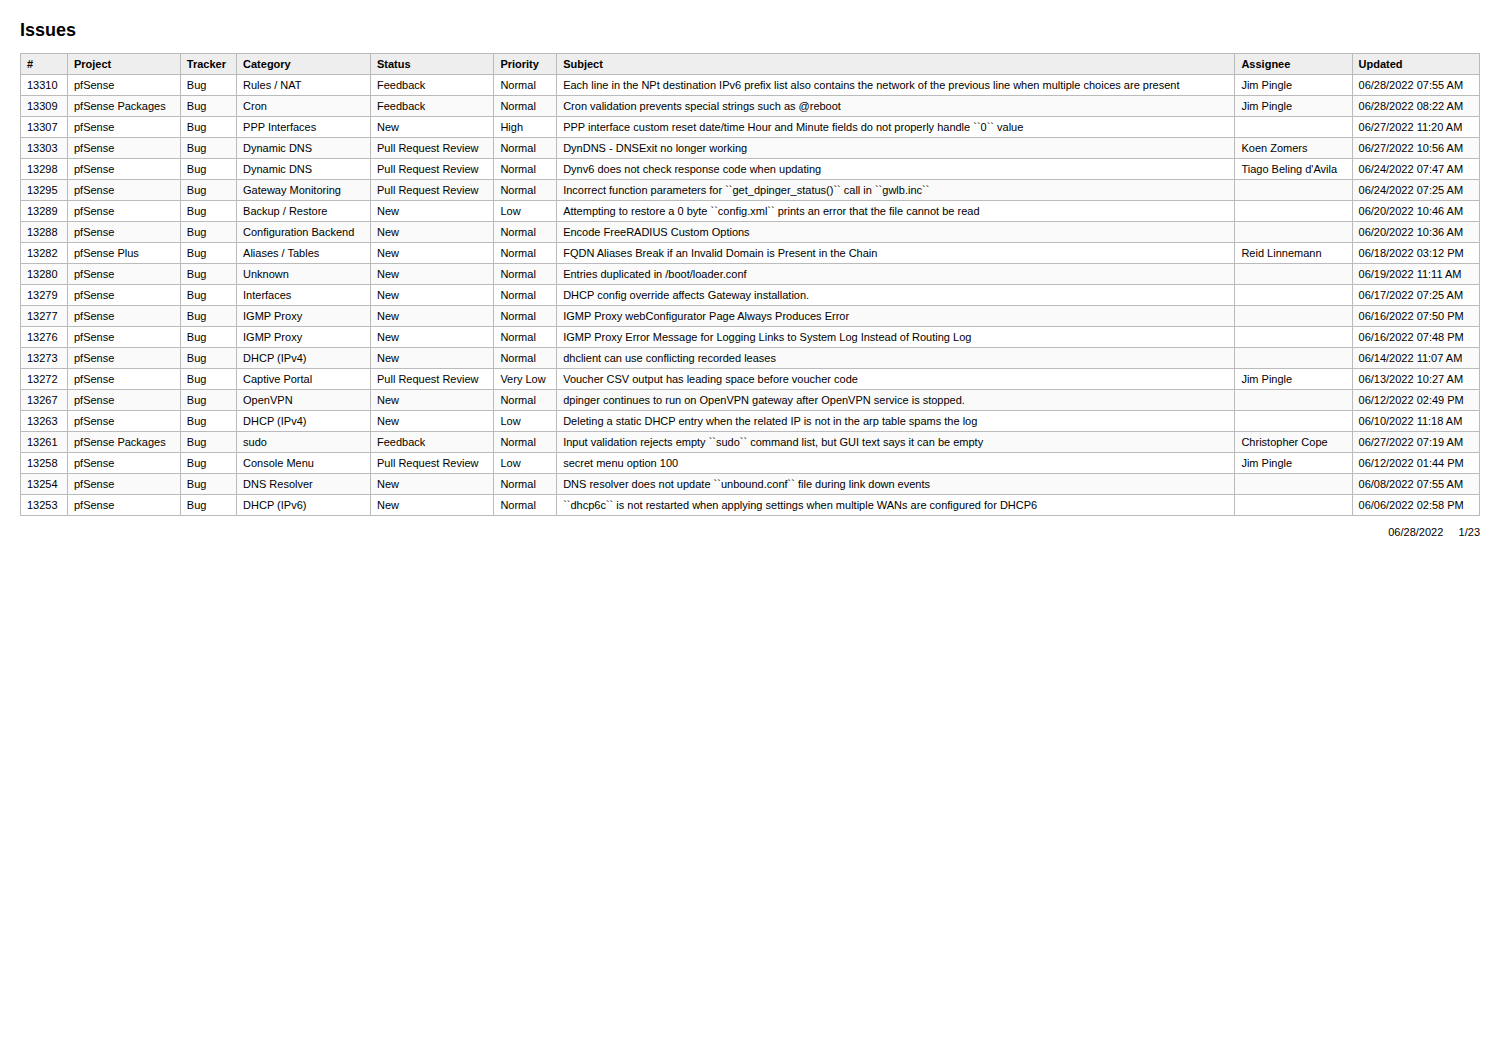Issues
| # | Project | Tracker | Category | Status | Priority | Subject | Assignee | Updated |
| --- | --- | --- | --- | --- | --- | --- | --- | --- |
| 13310 | pfSense | Bug | Rules / NAT | Feedback | Normal | Each line in the NPt destination IPv6 prefix list also contains the network of the previous line when multiple choices are present | Jim Pingle | 06/28/2022 07:55 AM |
| 13309 | pfSense Packages | Bug | Cron | Feedback | Normal | Cron validation prevents special strings such as @reboot | Jim Pingle | 06/28/2022 08:22 AM |
| 13307 | pfSense | Bug | PPP Interfaces | New | High | PPP interface custom reset date/time Hour and Minute fields do not properly handle ``0`` value | | 06/27/2022 11:20 AM |
| 13303 | pfSense | Bug | Dynamic DNS | Pull Request Review | Normal | DynDNS - DNSExit no longer working | Koen Zomers | 06/27/2022 10:56 AM |
| 13298 | pfSense | Bug | Dynamic DNS | Pull Request Review | Normal | Dynv6 does not check response code when updating | Tiago Beling d'Avila | 06/24/2022 07:47 AM |
| 13295 | pfSense | Bug | Gateway Monitoring | Pull Request Review | Normal | Incorrect function parameters for ``get_dpinger_status()`` call in ``gwlb.inc`` | | 06/24/2022 07:25 AM |
| 13289 | pfSense | Bug | Backup / Restore | New | Low | Attempting to restore a 0 byte ``config.xml`` prints an error that the file cannot be read | | 06/20/2022 10:46 AM |
| 13288 | pfSense | Bug | Configuration Backend | New | Normal | Encode FreeRADIUS Custom Options | | 06/20/2022 10:36 AM |
| 13282 | pfSense Plus | Bug | Aliases / Tables | New | Normal | FQDN Aliases Break if an Invalid Domain is Present in the Chain | Reid Linnemann | 06/18/2022 03:12 PM |
| 13280 | pfSense | Bug | Unknown | New | Normal | Entries duplicated in /boot/loader.conf | | 06/19/2022 11:11 AM |
| 13279 | pfSense | Bug | Interfaces | New | Normal | DHCP config override affects Gateway installation. | | 06/17/2022 07:25 AM |
| 13277 | pfSense | Bug | IGMP Proxy | New | Normal | IGMP Proxy webConfigurator Page Always Produces Error | | 06/16/2022 07:50 PM |
| 13276 | pfSense | Bug | IGMP Proxy | New | Normal | IGMP Proxy Error Message for Logging Links to System Log Instead of Routing Log | | 06/16/2022 07:48 PM |
| 13273 | pfSense | Bug | DHCP (IPv4) | New | Normal | dhclient can use conflicting recorded leases | | 06/14/2022 11:07 AM |
| 13272 | pfSense | Bug | Captive Portal | Pull Request Review | Very Low | Voucher CSV output has leading space before voucher code | Jim Pingle | 06/13/2022 10:27 AM |
| 13267 | pfSense | Bug | OpenVPN | New | Normal | dpinger continues to run on OpenVPN gateway after OpenVPN service is stopped. | | 06/12/2022 02:49 PM |
| 13263 | pfSense | Bug | DHCP (IPv4) | New | Low | Deleting a static DHCP entry when the related IP is not in the arp table spams the log | | 06/10/2022 11:18 AM |
| 13261 | pfSense Packages | Bug | sudo | Feedback | Normal | Input validation rejects empty ``sudo`` command list, but GUI text says it can be empty | Christopher Cope | 06/27/2022 07:19 AM |
| 13258 | pfSense | Bug | Console Menu | Pull Request Review | Low | secret menu option 100 | Jim Pingle | 06/12/2022 01:44 PM |
| 13254 | pfSense | Bug | DNS Resolver | New | Normal | DNS resolver does not update ``unbound.conf`` file during link down events | | 06/08/2022 07:55 AM |
| 13253 | pfSense | Bug | DHCP (IPv6) | New | Normal | ``dhcp6c`` is not restarted when applying settings when multiple WANs are configured for DHCP6 | | 06/06/2022 02:58 PM |
06/28/2022 1/23